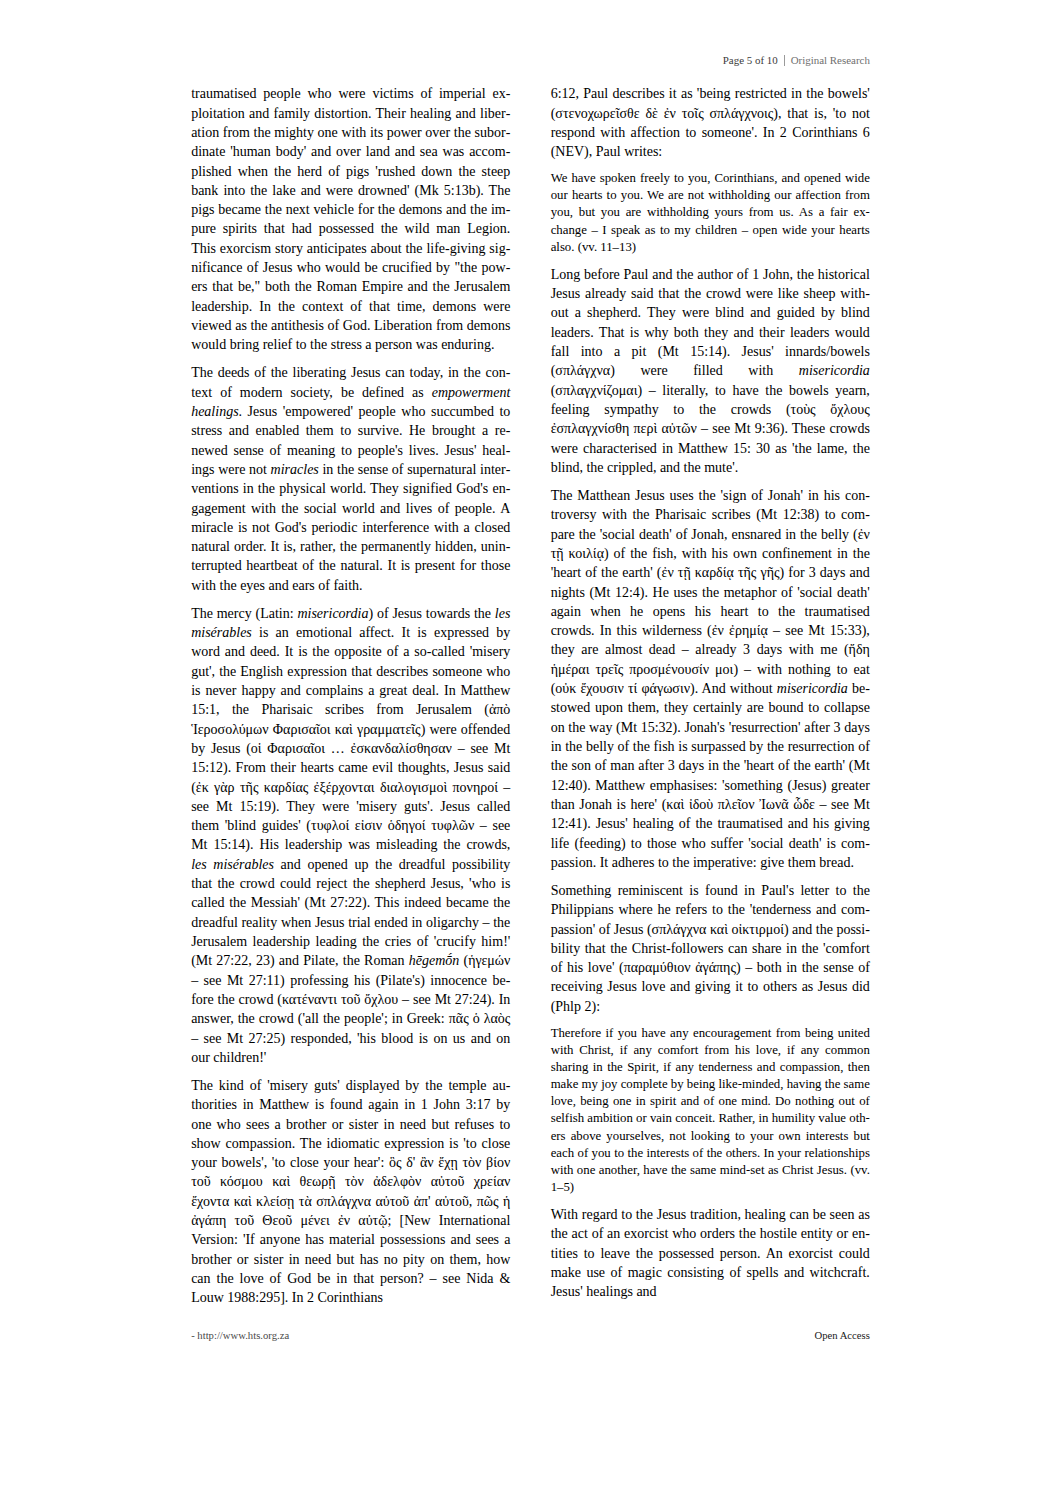Page 5 of 10 Original Research
traumatised people who were victims of imperial exploitation and family distortion. Their healing and liberation from the mighty one with its power over the subordinate 'human body' and over land and sea was accomplished when the herd of pigs 'rushed down the steep bank into the lake and were drowned' (Mk 5:13b). The pigs became the next vehicle for the demons and the impure spirits that had possessed the wild man Legion. This exorcism story anticipates about the life-giving significance of Jesus who would be crucified by "the powers that be," both the Roman Empire and the Jerusalem leadership. In the context of that time, demons were viewed as the antithesis of God. Liberation from demons would bring relief to the stress a person was enduring.
The deeds of the liberating Jesus can today, in the context of modern society, be defined as empowerment healings. Jesus 'empowered' people who succumbed to stress and enabled them to survive. He brought a renewed sense of meaning to people's lives. Jesus' healings were not miracles in the sense of supernatural interventions in the physical world. They signified God's engagement with the social world and lives of people. A miracle is not God's periodic interference with a closed natural order. It is, rather, the permanently hidden, uninterrupted heartbeat of the natural. It is present for those with the eyes and ears of faith.
The mercy (Latin: misericordia) of Jesus towards the les misérables is an emotional affect. It is expressed by word and deed. It is the opposite of a so-called 'misery gut', the English expression that describes someone who is never happy and complains a great deal. In Matthew 15:1, the Pharisaic scribes from Jerusalem (ἀπὸ Ἱεροσολύμων Φαρισαῖοι καὶ γραμματεῖς) were offended by Jesus (οἱ Φαρισαῖοι … ἐσκανδαλίσθησαν – see Mt 15:12). From their hearts came evil thoughts, Jesus said (ἐκ γὰρ τῆς καρδίας ἐξέρχονται διαλογισμοὶ πονηροί – see Mt 15:19). They were 'misery guts'. Jesus called them 'blind guides' (τυφλοί εἰσιν ὁδηγοί τυφλῶν – see Mt 15:14). His leadership was misleading the crowds, les misérables and opened up the dreadful possibility that the crowd could reject the shepherd Jesus, 'who is called the Messiah' (Mt 27:22). This indeed became the dreadful reality when Jesus trial ended in oligarchy – the Jerusalem leadership leading the cries of 'crucify him!' (Mt 27:22, 23) and Pilate, the Roman hēgemṓn (ἡγεμών – see Mt 27:11) professing his (Pilate's) innocence before the crowd (κατέναντι τοῦ ὄχλου – see Mt 27:24). In answer, the crowd ('all the people'; in Greek: πᾶς ὁ λαὸς – see Mt 27:25) responded, 'his blood is on us and on our children!'
The kind of 'misery guts' displayed by the temple authorities in Matthew is found again in 1 John 3:17 by one who sees a brother or sister in need but refuses to show compassion. The idiomatic expression is 'to close your bowels', 'to close your hear': ὃς δ' ἂν ἔχῃ τὸν βίον τοῦ κόσμου καὶ θεωρῇ τὸν ἀδελφὸν αὐτοῦ χρείαν ἔχοντα καὶ κλείσῃ τὰ σπλάγχνα αὐτοῦ ἀπ' αὐτοῦ, πῶς ἡ ἀγάπη τοῦ Θεοῦ μένει ἐν αὐτῷ; [New International Version: 'If anyone has material possessions and sees a brother or sister in need but has no pity on them, how can the love of God be in that person? – see Nida & Louw 1988:295]. In 2 Corinthians
6:12, Paul describes it as 'being restricted in the bowels' (στενοχωρεῖσθε δὲ ἐν τοῖς σπλάγχνοις), that is, 'to not respond with affection to someone'. In 2 Corinthians 6 (NEV), Paul writes:
We have spoken freely to you, Corinthians, and opened wide our hearts to you. We are not withholding our affection from you, but you are withholding yours from us. As a fair exchange – I speak as to my children – open wide your hearts also. (vv. 11–13)
Long before Paul and the author of 1 John, the historical Jesus already said that the crowd were like sheep without a shepherd. They were blind and guided by blind leaders. That is why both they and their leaders would fall into a pit (Mt 15:14). Jesus' innards/bowels (σπλάγχνα) were filled with misericordia (σπλαγχνίζομαι) – literally, to have the bowels yearn, feeling sympathy to the crowds (τοὺς ὄχλους ἐσπλαγχνίσθη περὶ αὐτῶν – see Mt 9:36). These crowds were characterised in Matthew 15: 30 as 'the lame, the blind, the crippled, and the mute'.
The Matthean Jesus uses the 'sign of Jonah' in his controversy with the Pharisaic scribes (Mt 12:38) to compare the 'social death' of Jonah, ensnared in the belly (ἐν τῇ κοιλίᾳ) of the fish, with his own confinement in the 'heart of the earth' (ἐν τῇ καρδίᾳ τῆς γῆς) for 3 days and nights (Mt 12:4). He uses the metaphor of 'social death' again when he opens his heart to the traumatised crowds. In this wilderness (ἐν ἐρημίᾳ – see Mt 15:33), they are almost dead – already 3 days with me (ἤδη ἡμέραι τρεῖς προσμένουσίν μοι) – with nothing to eat (οὐκ ἔχουσιν τί φάγωσιν). And without misericordia bestowed upon them, they certainly are bound to collapse on the way (Mt 15:32). Jonah's 'resurrection' after 3 days in the belly of the fish is surpassed by the resurrection of the son of man after 3 days in the 'heart of the earth' (Mt 12:40). Matthew emphasises: 'something (Jesus) greater than Jonah is here' (καὶ ἰδοὺ πλεῖον Ἰωνᾶ ὧδε – see Mt 12:41). Jesus' healing of the traumatised and his giving life (feeding) to those who suffer 'social death' is compassion. It adheres to the imperative: give them bread.
Something reminiscent is found in Paul's letter to the Philippians where he refers to the 'tenderness and compassion' of Jesus (σπλάγχνα καὶ οἰκτιρμοί) and the possibility that the Christ-followers can share in the 'comfort of his love' (παραμύθιον ἀγάπης) – both in the sense of receiving Jesus love and giving it to others as Jesus did (Phlp 2):
Therefore if you have any encouragement from being united with Christ, if any comfort from his love, if any common sharing in the Spirit, if any tenderness and compassion, then make my joy complete by being like-minded, having the same love, being one in spirit and of one mind. Do nothing out of selfish ambition or vain conceit. Rather, in humility value others above yourselves, not looking to your own interests but each of you to the interests of the others. In your relationships with one another, have the same mind-set as Christ Jesus. (vv. 1–5)
With regard to the Jesus tradition, healing can be seen as the act of an exorcist who orders the hostile entity or entities to leave the possessed person. An exorcist could make use of magic consisting of spells and witchcraft. Jesus' healings and
- http://www.hts.org.za Open Access